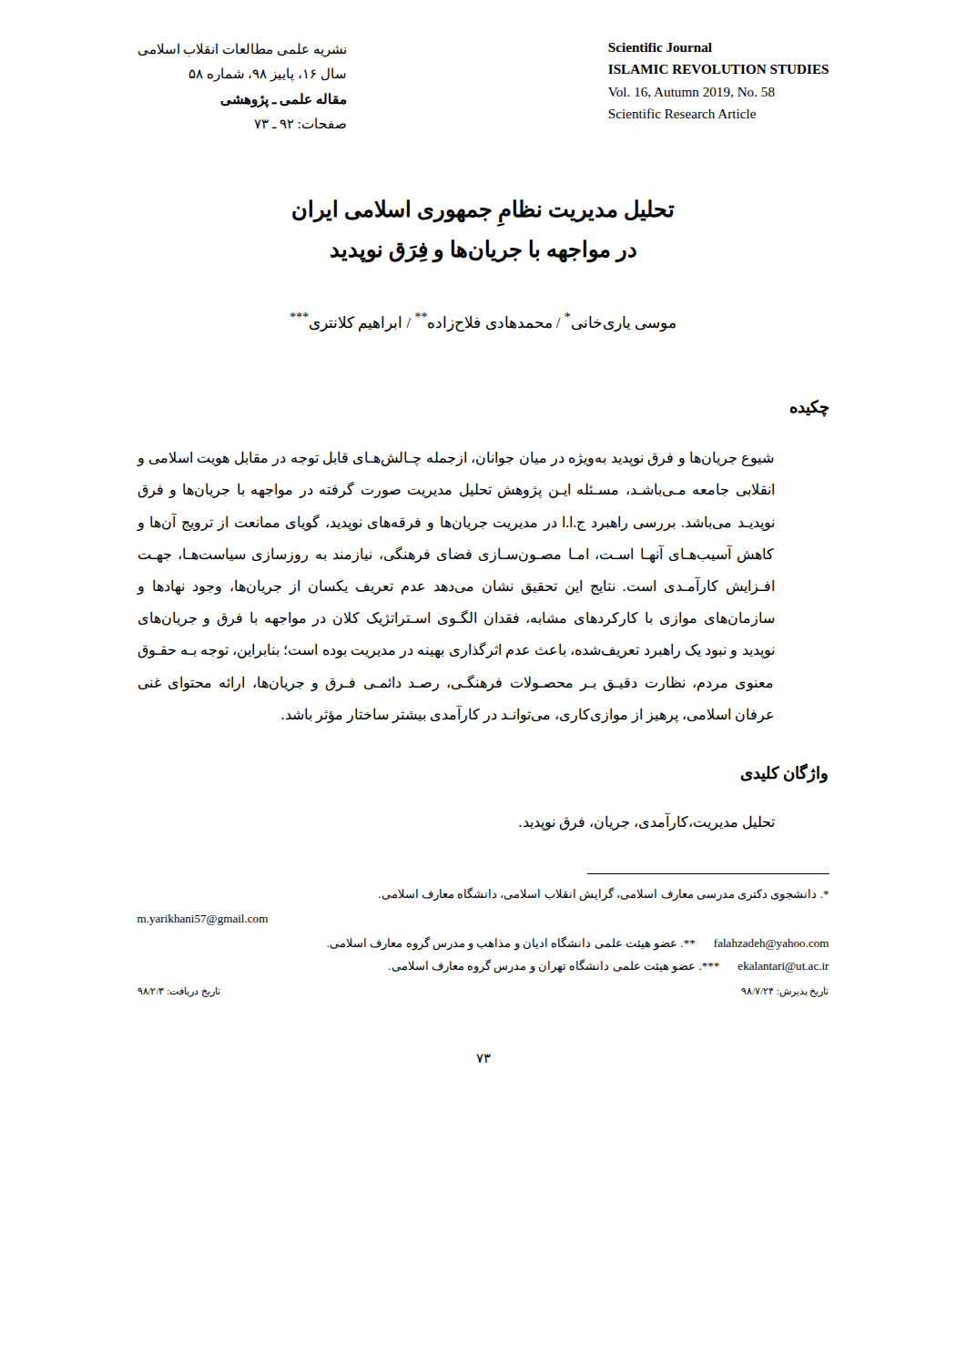Scientific Journal
ISLAMIC REVOLUTION STUDIES
Vol. 16, Autumn 2019, No. 58
Scientific Research Article
نشریه علمی مطالعات انقلاب اسلامی
سال ۱۶، پاییز ۹۸، شماره ۵۸
مقاله علمی ـ پژوهشی
صفحات: ۹۲ ـ ۷۳
تحلیل مدیریت نظامِ جمهوری اسلامی ایران
در مواجهه با جریان‌ها و فِرَق نوپدید
موسی یاری‌خانی* / محمدهادی فلاح‌زاده** / ابراهیم کلانتری***
چکیده
شیوع جریان‌ها و فرق نوپدید به‌ویژه در میان جوانان، ازجمله چـالش‌هـای قابل توجه در مقابل هویت اسلامی و انقلابی جامعه مـی‌باشـد، مسـئله ایـن پژوهش تحلیل مدیریت صورت گرفته در مواجهه با جریان‌ها و فرق نوپدیـد می‌باشد. بررسی راهبرد ج.ا.ا در مدیریت جریان‌ها و فرقه‌های نوپدید، گویای ممانعت از ترویج آن‌ها و کاهش آسیب‌هـای آنهـا اسـت، امـا مصـون‌سـازی فضای فرهنگی، نیازمند به روزسازی سیاست‌هـا، جهـت افـزایش کارآمـدی است. نتایج این تحقیق نشان می‌دهد عدم تعریف یکسان از جریان‌ها، وجود نهادها و سازمان‌های موازی با کارکردهای مشابه، فقدان الگـوی اسـتراتژیک کلان در مواجهه با فرق و جریان‌های نوپدید و نبود یک راهبرد تعریف‌شده، باعث عدم اثرگذاری بهینه در مدیریت بوده است؛ بنابراین، توجه بـه حقـوق معنوی مردم، نظارت دقیـق بـر محصـولات فرهنگـی، رصـد دائمـی فـرق و جریان‌ها، ارائه محتوای غنی عرفان اسلامی، پرهیز از موازی‌کاری، می‌توانـد در کارآمدی بیشتر ساختار مؤثر باشد.
واژگان کلیدی
تحلیل مدیریت،کارآمدی، جریان، فرق نوپدید.
*. دانشجوی دکتری مدرسی معارف اسلامی، گرایش انقلاب اسلامی، دانشگاه معارف اسلامی.
m.yarikhani57@gmail.com
falahzadeh@yahoo.com **. عضو هیئت علمی دانشگاه ادیان و مذاهب و مدرس گروه معارف اسلامی.
ekalantari@ut.ac.ir ***. عضو هیئت علمی دانشگاه تهران و مدرس گروه معارف اسلامی.
تاریخ پذیرش: ۹۸/۷/۲۴ تاریخ دریافت: ۹۸/۲/۳
۷۳